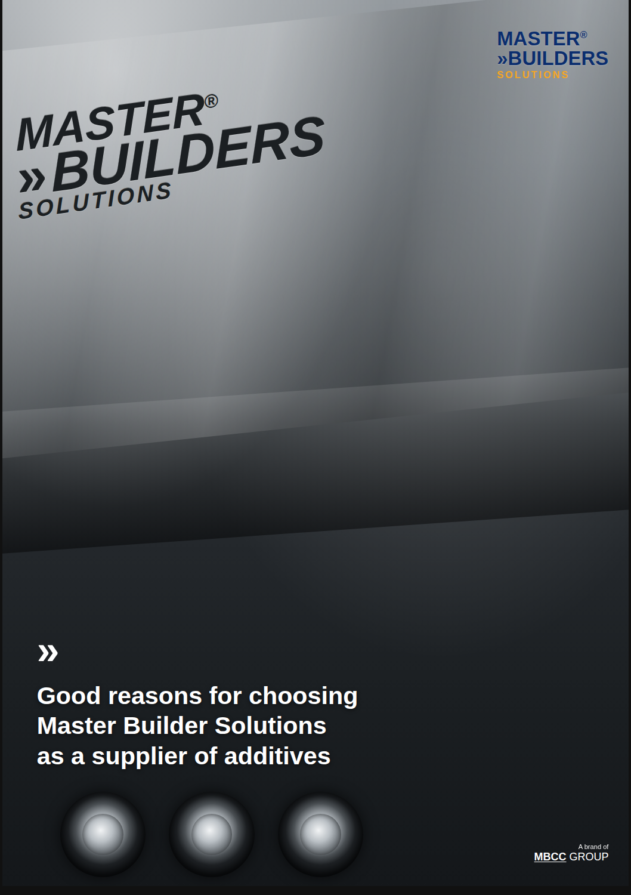MASTER® »BUILDERS SOLUTIONS
MASTER® »BUILDERS SOLUTIONS
»
Good reasons for choosing
Master Builder Solutions
as a supplier of additives
A brand of MBCC GROUP